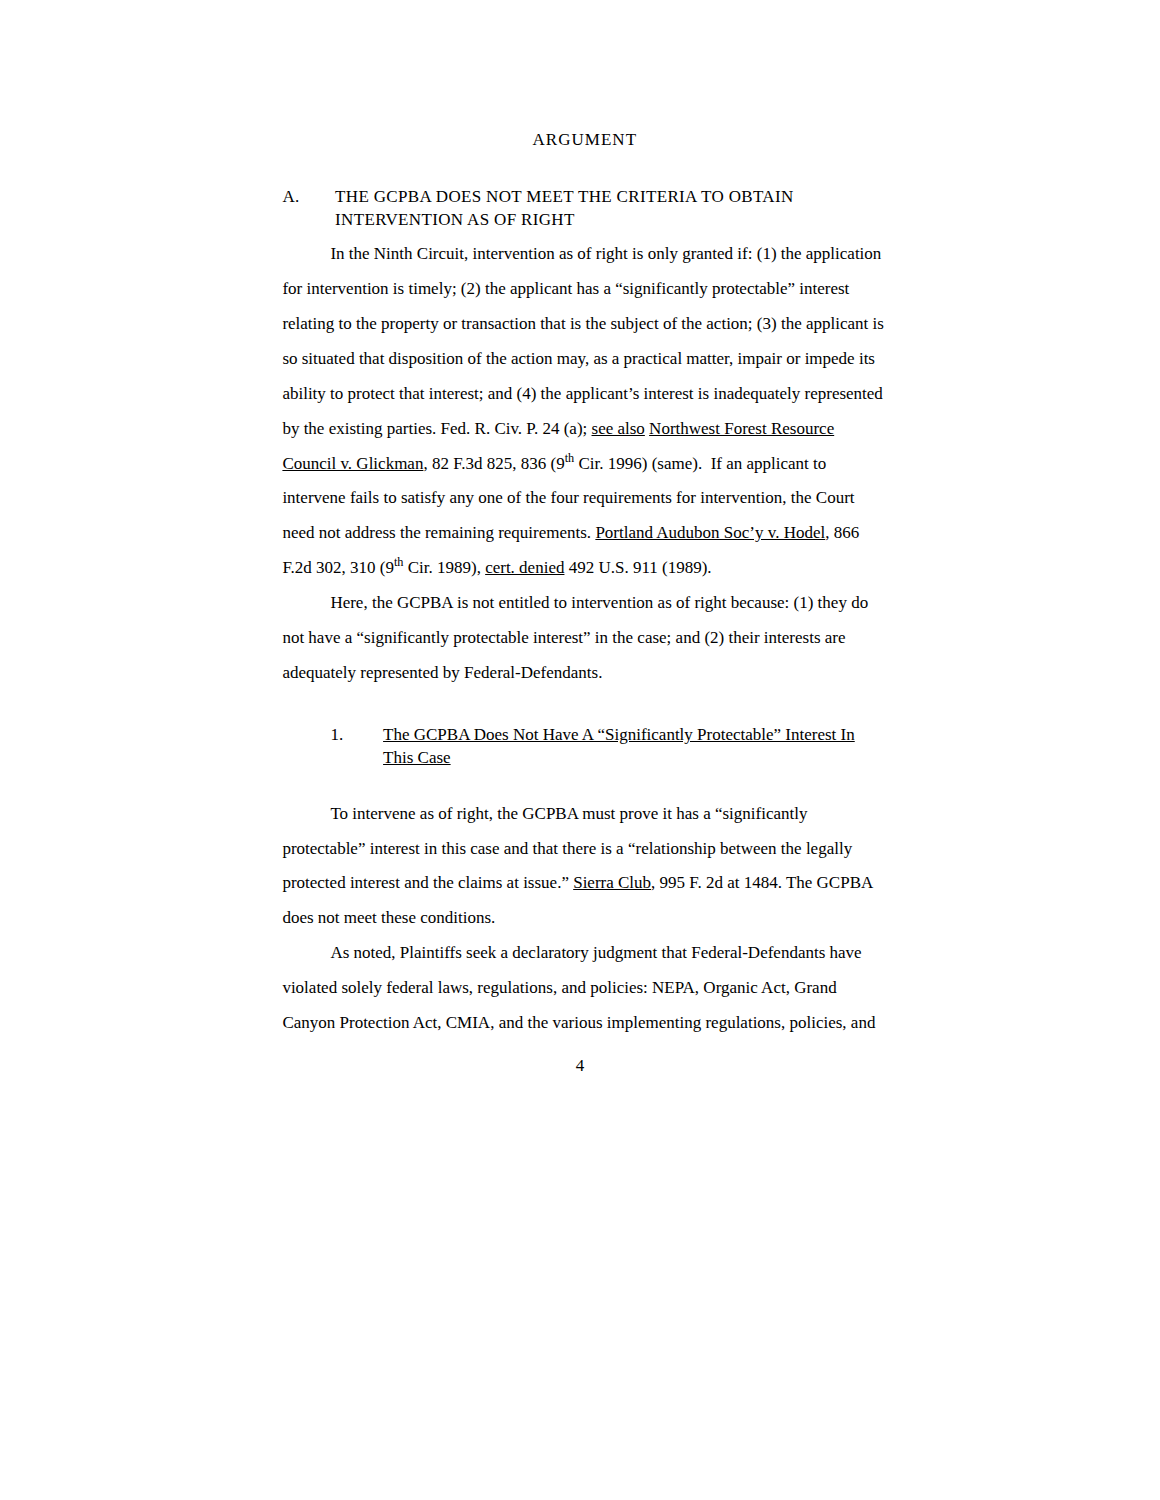ARGUMENT
A. THE GCPBA DOES NOT MEET THE CRITERIA TO OBTAIN INTERVENTION AS OF RIGHT
In the Ninth Circuit, intervention as of right is only granted if: (1) the application for intervention is timely; (2) the applicant has a “significantly protectable” interest relating to the property or transaction that is the subject of the action; (3) the applicant is so situated that disposition of the action may, as a practical matter, impair or impede its ability to protect that interest; and (4) the applicant’s interest is inadequately represented by the existing parties. Fed. R. Civ. P. 24 (a); see also Northwest Forest Resource Council v. Glickman, 82 F.3d 825, 836 (9th Cir. 1996) (same). If an applicant to intervene fails to satisfy any one of the four requirements for intervention, the Court need not address the remaining requirements. Portland Audubon Soc’y v. Hodel, 866 F.2d 302, 310 (9th Cir. 1989), cert. denied 492 U.S. 911 (1989).
Here, the GCPBA is not entitled to intervention as of right because: (1) they do not have a “significantly protectable interest” in the case; and (2) their interests are adequately represented by Federal-Defendants.
1. The GCPBA Does Not Have A “Significantly Protectable” Interest In This Case
To intervene as of right, the GCPBA must prove it has a “significantly protectable” interest in this case and that there is a “relationship between the legally protected interest and the claims at issue.” Sierra Club, 995 F. 2d at 1484. The GCPBA does not meet these conditions.
As noted, Plaintiffs seek a declaratory judgment that Federal-Defendants have violated solely federal laws, regulations, and policies: NEPA, Organic Act, Grand Canyon Protection Act, CMIA, and the various implementing regulations, policies, and
4